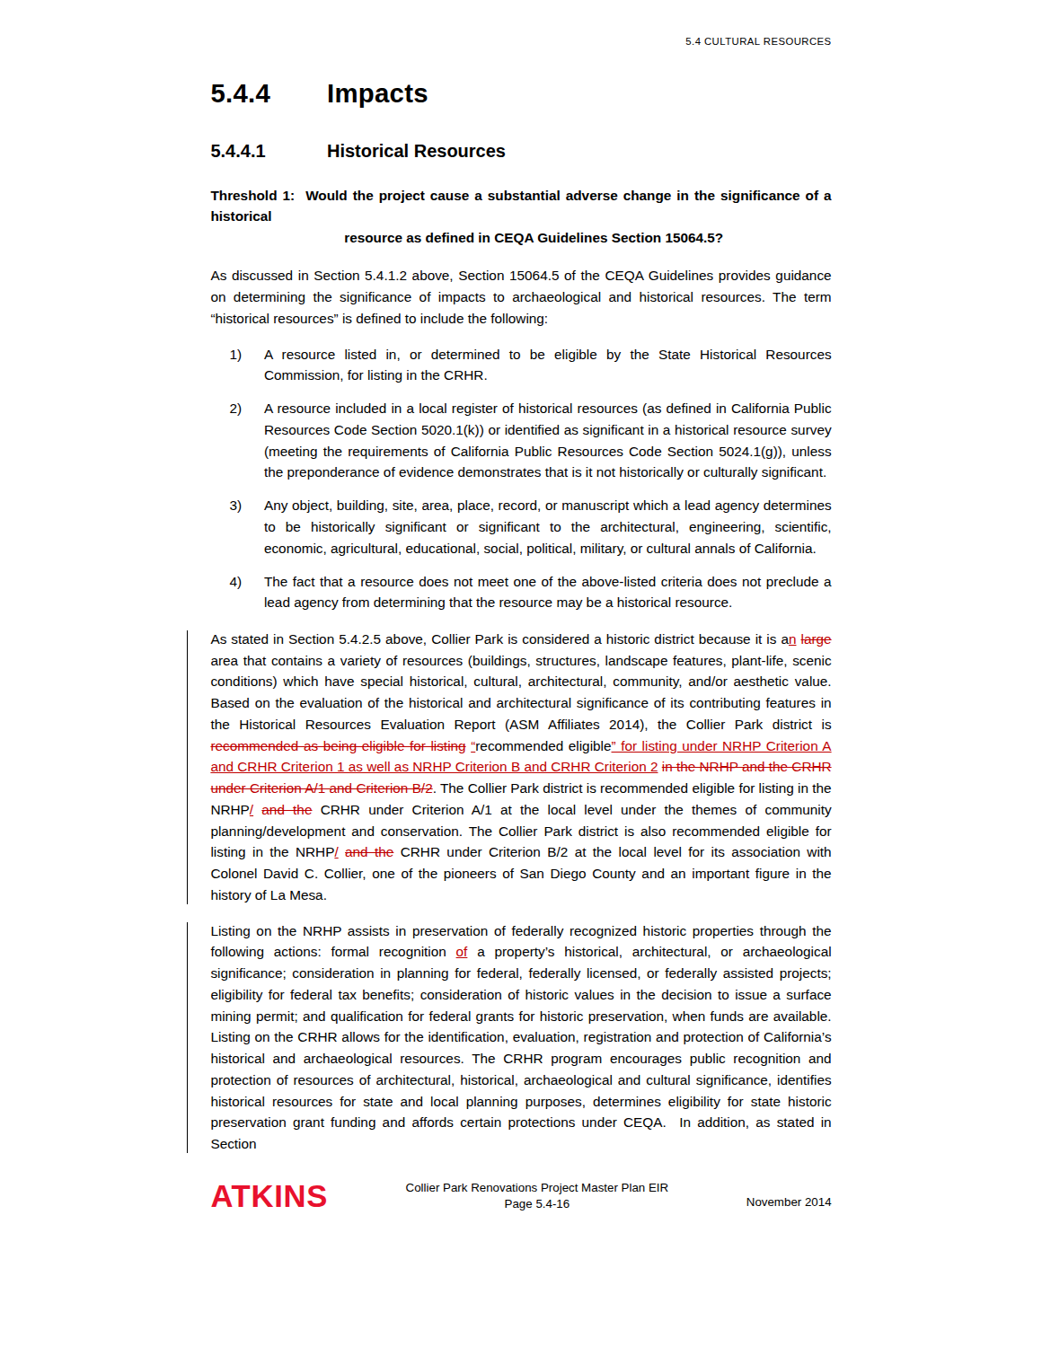5.4 CULTURAL RESOURCES
5.4.4 Impacts
5.4.4.1 Historical Resources
Threshold 1: Would the project cause a substantial adverse change in the significance of a historical resource as defined in CEQA Guidelines Section 15064.5?
As discussed in Section 5.4.1.2 above, Section 15064.5 of the CEQA Guidelines provides guidance on determining the significance of impacts to archaeological and historical resources. The term “historical resources” is defined to include the following:
A resource listed in, or determined to be eligible by the State Historical Resources Commission, for listing in the CRHR.
A resource included in a local register of historical resources (as defined in California Public Resources Code Section 5020.1(k)) or identified as significant in a historical resource survey (meeting the requirements of California Public Resources Code Section 5024.1(g)), unless the preponderance of evidence demonstrates that is it not historically or culturally significant.
Any object, building, site, area, place, record, or manuscript which a lead agency determines to be historically significant or significant to the architectural, engineering, scientific, economic, agricultural, educational, social, political, military, or cultural annals of California.
The fact that a resource does not meet one of the above-listed criteria does not preclude a lead agency from determining that the resource may be a historical resource.
As stated in Section 5.4.2.5 above, Collier Park is considered a historic district because it is an large area that contains a variety of resources (buildings, structures, landscape features, plant-life, scenic conditions) which have special historical, cultural, architectural, community, and/or aesthetic value. Based on the evaluation of the historical and architectural significance of its contributing features in the Historical Resources Evaluation Report (ASM Affiliates 2014), the Collier Park district is recommended as being eligible for listing “recommended eligible” for listing under NRHP Criterion A and CRHR Criterion 1 as well as NRHP Criterion B and CRHR Criterion 2 in the NRHP and the CRHR under Criterion A/1 and Criterion B/2. The Collier Park district is recommended eligible for listing in the NRHP/ and the CRHR under Criterion A/1 at the local level under the themes of community planning/development and conservation. The Collier Park district is also recommended eligible for listing in the NRHP/ and the CRHR under Criterion B/2 at the local level for its association with Colonel David C. Collier, one of the pioneers of San Diego County and an important figure in the history of La Mesa.
Listing on the NRHP assists in preservation of federally recognized historic properties through the following actions: formal recognition of a property’s historical, architectural, or archaeological significance; consideration in planning for federal, federally licensed, or federally assisted projects; eligibility for federal tax benefits; consideration of historic values in the decision to issue a surface mining permit; and qualification for federal grants for historic preservation, when funds are available. Listing on the CRHR allows for the identification, evaluation, registration and protection of California’s historical and archaeological resources. The CRHR program encourages public recognition and protection of resources of architectural, historical, archaeological and cultural significance, identifies historical resources for state and local planning purposes, determines eligibility for state historic preservation grant funding and affords certain protections under CEQA. In addition, as stated in Section
ATKINS
Collier Park Renovations Project Master Plan EIR
Page 5.4-16
November 2014